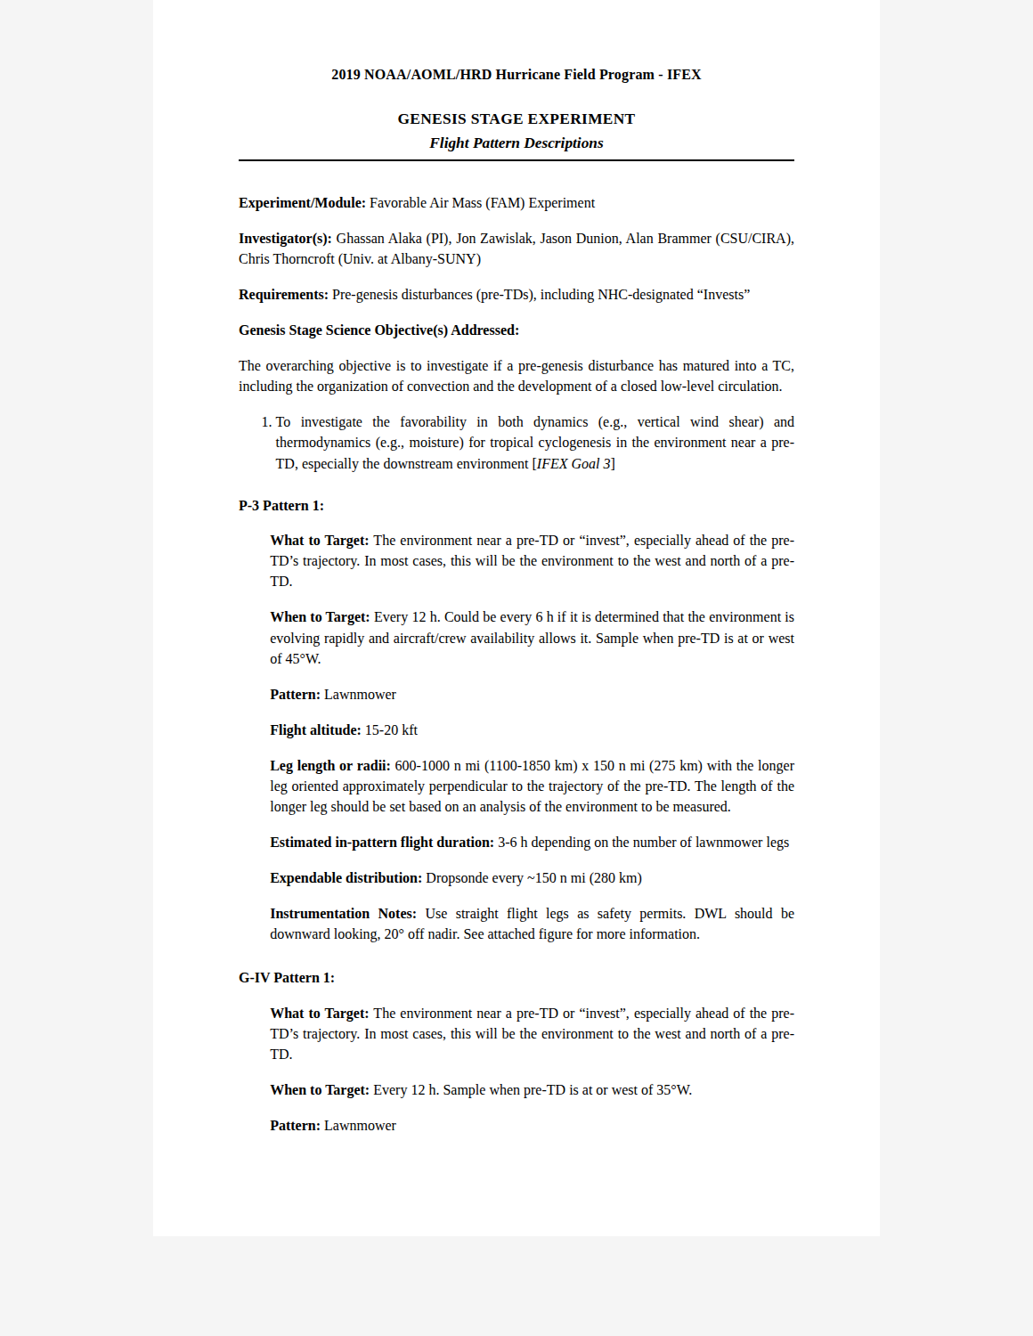2019 NOAA/AOML/HRD Hurricane Field Program - IFEX
GENESIS STAGE EXPERIMENT
Flight Pattern Descriptions
Experiment/Module: Favorable Air Mass (FAM) Experiment
Investigator(s): Ghassan Alaka (PI), Jon Zawislak, Jason Dunion, Alan Brammer (CSU/CIRA), Chris Thorncroft (Univ. at Albany-SUNY)
Requirements: Pre-genesis disturbances (pre-TDs), including NHC-designated “Invests”
Genesis Stage Science Objective(s) Addressed:
The overarching objective is to investigate if a pre-genesis disturbance has matured into a TC, including the organization of convection and the development of a closed low-level circulation.
To investigate the favorability in both dynamics (e.g., vertical wind shear) and thermodynamics (e.g., moisture) for tropical cyclogenesis in the environment near a pre-TD, especially the downstream environment [IFEX Goal 3]
P-3 Pattern 1:
What to Target: The environment near a pre-TD or “invest”, especially ahead of the pre-TD’s trajectory. In most cases, this will be the environment to the west and north of a pre-TD.
When to Target: Every 12 h. Could be every 6 h if it is determined that the environment is evolving rapidly and aircraft/crew availability allows it. Sample when pre-TD is at or west of 45°W.
Pattern: Lawnmower
Flight altitude: 15-20 kft
Leg length or radii: 600-1000 n mi (1100-1850 km) x 150 n mi (275 km) with the longer leg oriented approximately perpendicular to the trajectory of the pre-TD. The length of the longer leg should be set based on an analysis of the environment to be measured.
Estimated in-pattern flight duration: 3-6 h depending on the number of lawnmower legs
Expendable distribution: Dropsonde every ~150 n mi (280 km)
Instrumentation Notes: Use straight flight legs as safety permits. DWL should be downward looking, 20° off nadir. See attached figure for more information.
G-IV Pattern 1:
What to Target: The environment near a pre-TD or “invest”, especially ahead of the pre-TD’s trajectory. In most cases, this will be the environment to the west and north of a pre-TD.
When to Target: Every 12 h. Sample when pre-TD is at or west of 35°W.
Pattern: Lawnmower